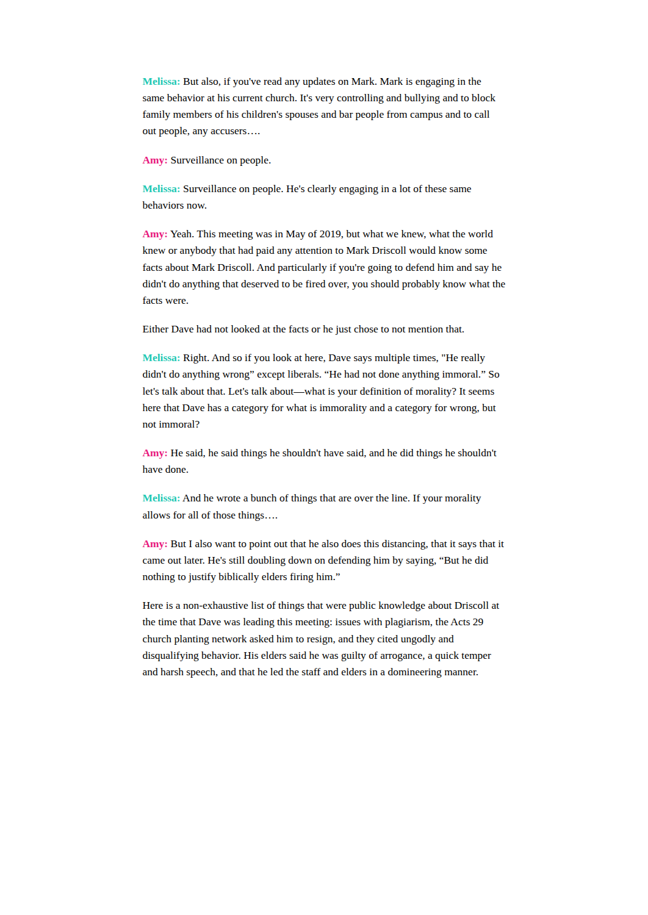Melissa: But also, if you've read any updates on Mark. Mark is engaging in the same behavior at his current church. It's very controlling and bullying and to block family members of his children's spouses and bar people from campus and to call out people, any accusers….
Amy: Surveillance on people.
Melissa: Surveillance on people. He's clearly engaging in a lot of these same behaviors now.
Amy: Yeah. This meeting was in May of 2019, but what we knew, what the world knew or anybody that had paid any attention to Mark Driscoll would know some facts about Mark Driscoll. And particularly if you're going to defend him and say he didn't do anything that deserved to be fired over, you should probably know what the facts were.
Either Dave had not looked at the facts or he just chose to not mention that.
Melissa: Right. And so if you look at here, Dave says multiple times, "He really didn't do anything wrong” except liberals. “He had not done anything immoral.” So let's talk about that. Let's talk about—what is your definition of morality? It seems here that Dave has a category for what is immorality and a category for wrong, but not immoral?
Amy: He said, he said things he shouldn't have said, and he did things he shouldn't have done.
Melissa: And he wrote a bunch of things that are over the line. If your morality allows for all of those things….
Amy: But I also want to point out that he also does this distancing, that it says that it came out later. He's still doubling down on defending him by saying, “But he did nothing to justify biblically elders firing him.”
Here is a non-exhaustive list of things that were public knowledge about Driscoll at the time that Dave was leading this meeting: issues with plagiarism, the Acts 29 church planting network asked him to resign, and they cited ungodly and disqualifying behavior. His elders said he was guilty of arrogance, a quick temper and harsh speech, and that he led the staff and elders in a domineering manner.